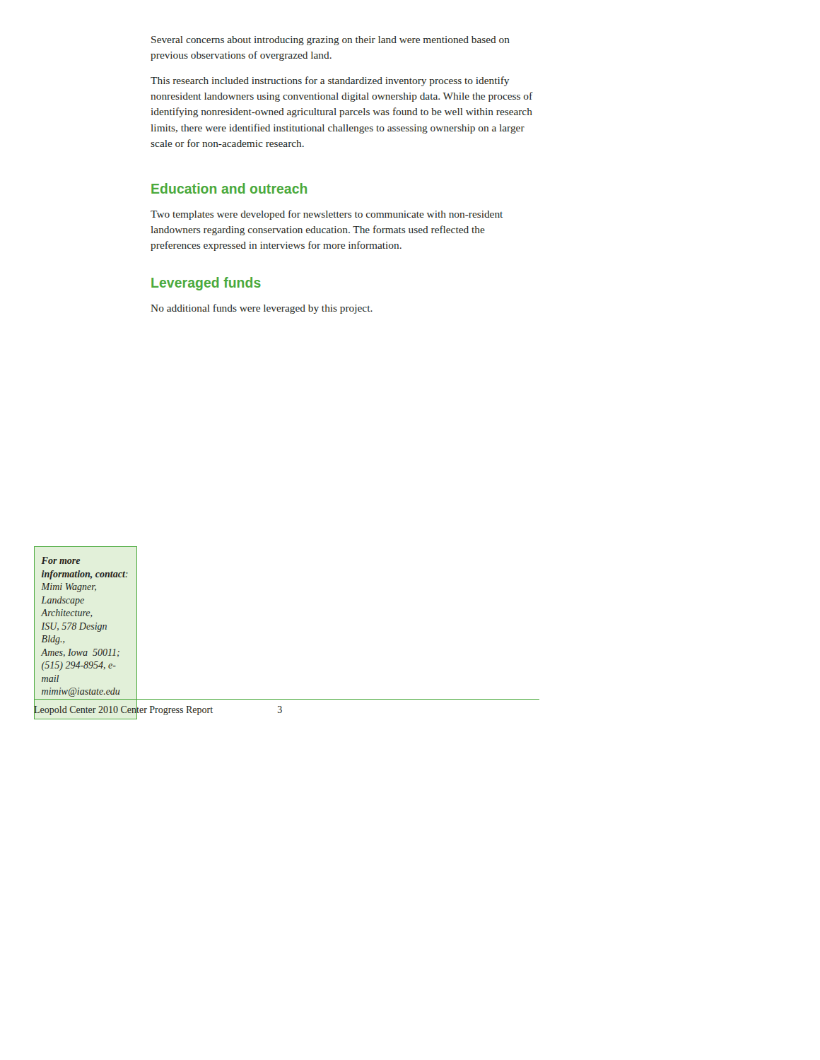Several concerns about introducing grazing on their land were mentioned based on previous observations of overgrazed land.
This research included instructions for a standardized inventory process to identify nonresident landowners using conventional digital ownership data. While the process of identifying nonresident-owned agricultural parcels was found to be well within research limits, there were identified institutional challenges to assessing ownership on a larger scale or for non-academic research.
Education and outreach
Two templates were developed for newsletters to communicate with non-resident landowners regarding conservation education. The formats used reflected the preferences expressed in interviews for more information.
Leveraged funds
No additional funds were leveraged by this project.
For more information, contact:
Mimi Wagner,
Landscape Architecture,
ISU, 578 Design Bldg.,
Ames, Iowa 50011;
(515) 294-8954, e-mail
mimiw@iastate.edu
Leopold Center 2010 Center Progress Report 3